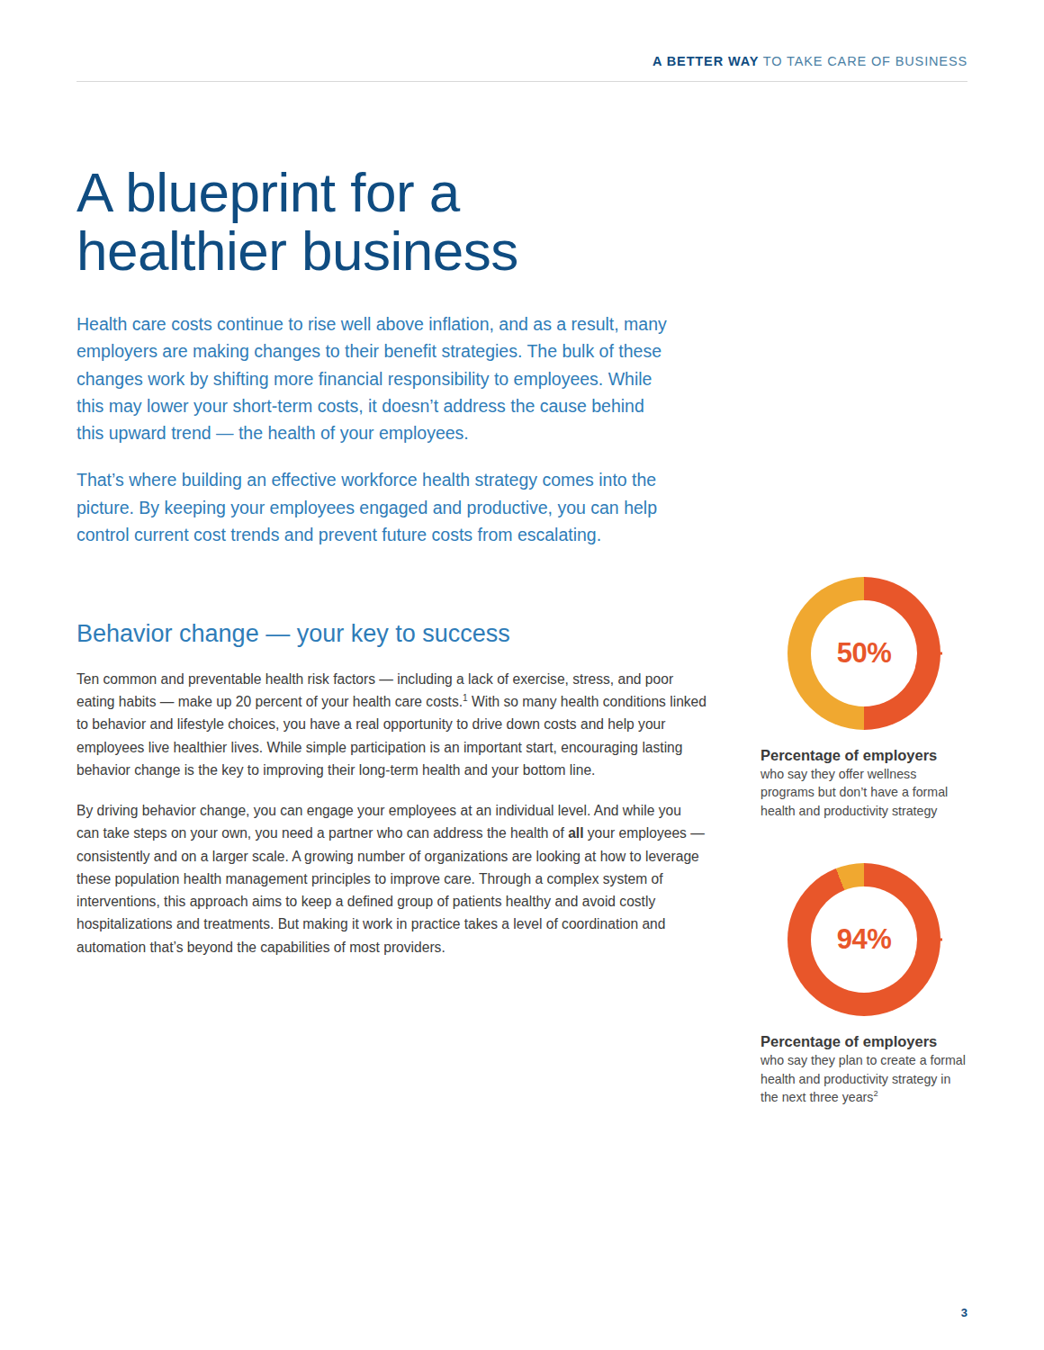A BETTER WAY TO TAKE CARE OF BUSINESS
A blueprint for a
healthier business
Health care costs continue to rise well above inflation, and as a result, many employers are making changes to their benefit strategies. The bulk of these changes work by shifting more financial responsibility to employees. While this may lower your short-term costs, it doesn’t address the cause behind this upward trend — the health of your employees.
That’s where building an effective workforce health strategy comes into the picture. By keeping your employees engaged and productive, you can help control current cost trends and prevent future costs from escalating.
Behavior change — your key to success
Ten common and preventable health risk factors — including a lack of exercise, stress, and poor eating habits — make up 20 percent of your health care costs.1 With so many health conditions linked to behavior and lifestyle choices, you have a real opportunity to drive down costs and help your employees live healthier lives. While simple participation is an important start, encouraging lasting behavior change is the key to improving their long-term health and your bottom line.
By driving behavior change, you can engage your employees at an individual level. And while you can take steps on your own, you need a partner who can address the health of all your employees — consistently and on a larger scale. A growing number of organizations are looking at how to leverage these population health management principles to improve care. Through a complex system of interventions, this approach aims to keep a defined group of patients healthy and avoid costly hospitalizations and treatments. But making it work in practice takes a level of coordination and automation that’s beyond the capabilities of most providers.
50%
Percentage of employers who say they offer wellness programs but don’t have a formal health and productivity strategy
94%
Percentage of employers who say they plan to create a formal health and productivity strategy in the next three years2
3